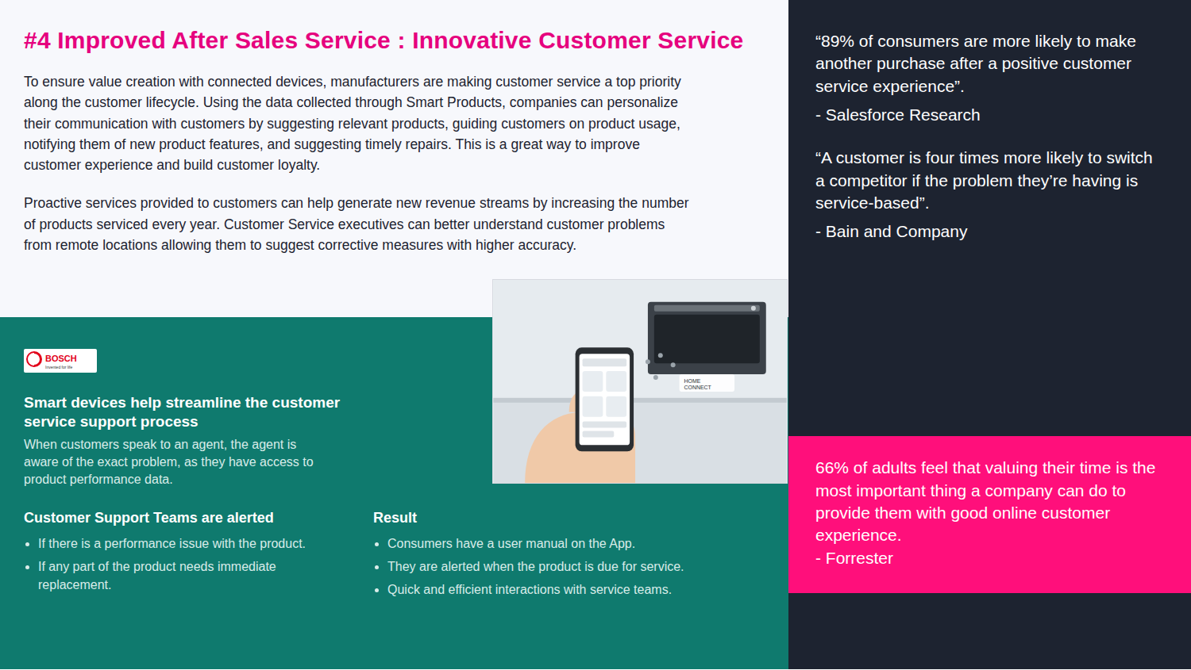#4 Improved After Sales Service : Innovative Customer Service
To ensure value creation with connected devices, manufacturers are making customer service a top priority along the customer lifecycle. Using the data collected through Smart Products, companies can personalize their communication with customers by suggesting relevant products, guiding customers on product usage, notifying them of new product features, and suggesting timely repairs. This is a great way to improve customer experience and build customer loyalty.
Proactive services provided to customers can help generate new revenue streams by increasing the number of products serviced every year. Customer Service executives can better understand customer problems from remote locations allowing them to suggest corrective measures with higher accuracy.
BOSCH Invented for life
Smart devices help streamline the customer service support process
When customers speak to an agent, the agent is aware of the exact problem, as they have access to product performance data.
Customer Support Teams are alerted
If there is a performance issue with the product.
If any part of the product needs immediate replacement.
Result
Consumers have a user manual on the App.
They are alerted when the product is due for service.
Quick and efficient interactions with service teams.
HOME CONNECT
“89% of consumers are more likely to make another purchase after a positive customer service experience”.
- Salesforce Research
“A customer is four times more likely to switch a competitor if the problem they’re having is service-based”.
- Bain and Company
66% of adults feel that valuing their time is the most important thing a company can do to provide them with good online customer experience.
- Forrester